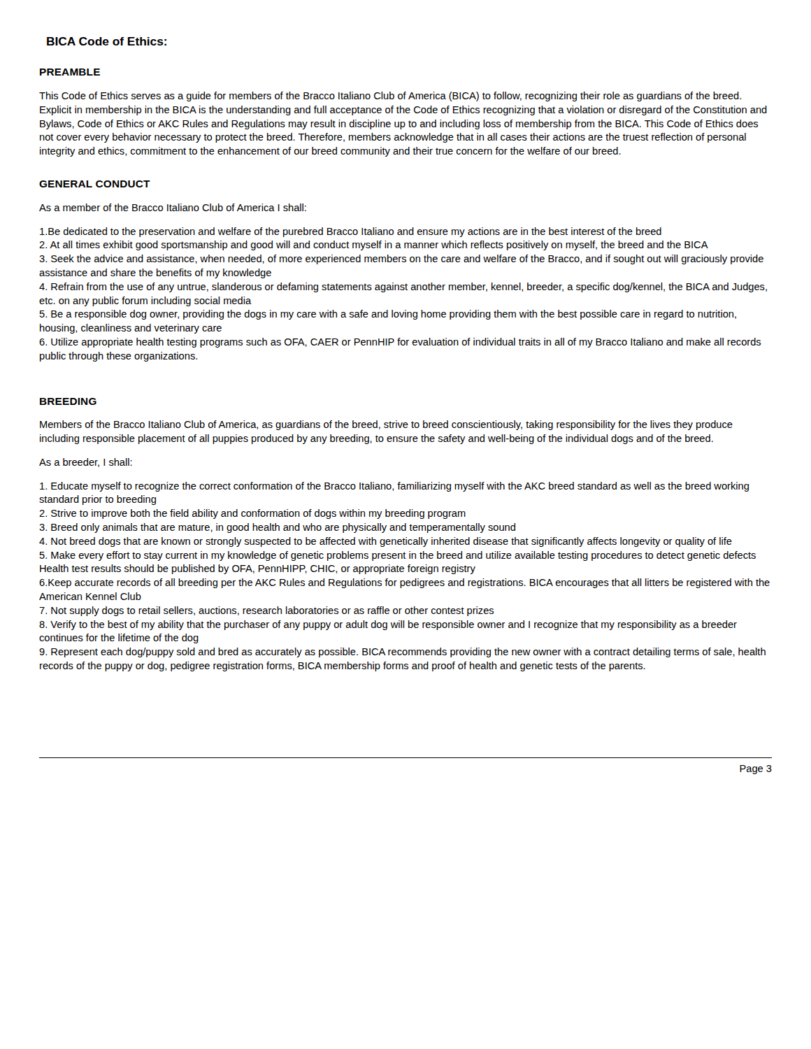BICA Code of Ethics:
PREAMBLE
This Code of Ethics serves as a guide for members of the Bracco Italiano Club of America (BICA) to follow, recognizing their role as guardians of the breed. Explicit in membership in the BICA is the understanding and full acceptance of the Code of Ethics recognizing that a violation or disregard of the Constitution and Bylaws, Code of Ethics or AKC Rules and Regulations may result in discipline up to and including loss of membership from the BICA. This Code of Ethics does not cover every behavior necessary to protect the breed. Therefore, members acknowledge that in all cases their actions are the truest reflection of personal integrity and ethics, commitment to the enhancement of our breed community and their true concern for the welfare of our breed.
GENERAL CONDUCT
As a member of the Bracco Italiano Club of America I shall:
1.Be dedicated to the preservation and welfare of the purebred Bracco Italiano and ensure my actions are in the best interest of the breed
2. At all times exhibit good sportsmanship and good will and conduct myself in a manner which reflects positively on myself, the breed and the BICA
3. Seek the advice and assistance, when needed, of more experienced members on the care and welfare of the Bracco, and if sought out will graciously provide assistance and share the benefits of my knowledge
4. Refrain from the use of any untrue, slanderous or defaming statements against another member, kennel, breeder, a specific dog/kennel, the BICA and Judges, etc. on any public forum including social media
5. Be a responsible dog owner, providing the dogs in my care with a safe and loving home providing them with the best possible care in regard to nutrition, housing, cleanliness and veterinary care
6. Utilize appropriate health testing programs such as OFA, CAER or PennHIP for evaluation of individual traits in all of my Bracco Italiano and make all records public through these organizations.
BREEDING
Members of the Bracco Italiano Club of America, as guardians of the breed, strive to breed conscientiously, taking responsibility for the lives they produce including responsible placement of all puppies produced by any breeding, to ensure the safety and well-being of the individual dogs and of the breed.
As a breeder, I shall:
1. Educate myself to recognize the correct conformation of the Bracco Italiano, familiarizing myself with the AKC breed standard as well as the breed working standard prior to breeding
2. Strive to improve both the field ability and conformation of dogs within my breeding program
3. Breed only animals that are mature, in good health and who are physically and temperamentally sound
4. Not breed dogs that are known or strongly suspected to be affected with genetically inherited disease that significantly affects longevity or quality of life
5. Make every effort to stay current in my knowledge of genetic problems present in the breed and utilize available testing procedures to detect genetic defects
Health test results should be published by OFA, PennHIPP, CHIC, or appropriate foreign registry
6.Keep accurate records of all breeding per the AKC Rules and Regulations for pedigrees and registrations. BICA encourages that all litters be registered with the American Kennel Club
7. Not supply dogs to retail sellers, auctions, research laboratories or as raffle or other contest prizes
8. Verify to the best of my ability that the purchaser of any puppy or adult dog will be responsible owner and I recognize that my responsibility as a breeder continues for the lifetime of the dog
9. Represent each dog/puppy sold and bred as accurately as possible. BICA recommends providing the new owner with a contract detailing terms of sale, health records of the puppy or dog, pedigree registration forms, BICA membership forms and proof of health and genetic tests of the parents.
Page 3